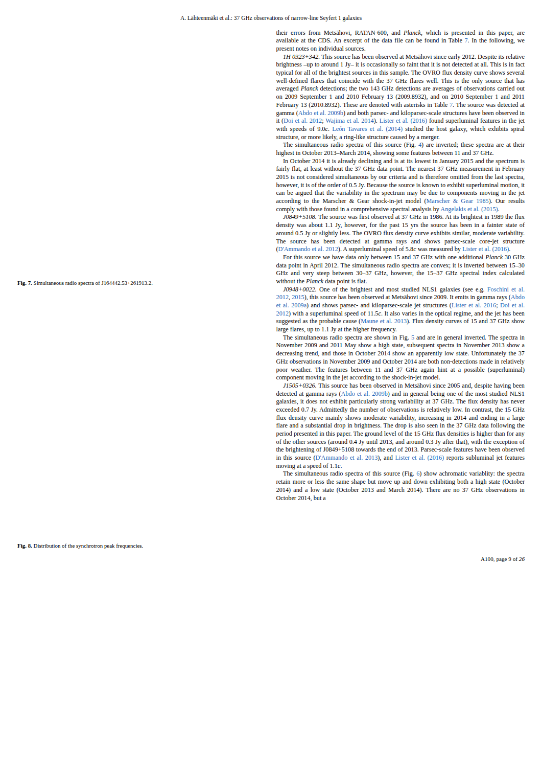A. Lähteenmäki et al.: 37 GHz observations of narrow-line Seyfert 1 galaxies
Fig. 7. Simultaneous radio spectra of J164442.53+261913.2.
Fig. 8. Distribution of the synchrotron peak frequencies.
their errors from Metsähovi, RATAN-600, and Planck, which is presented in this paper, are available at the CDS. An excerpt of the data file can be found in Table 7. In the following, we present notes on individual sources.
1H 0323+342. This source has been observed at Metsähovi since early 2012. Despite its relative brightness –up to around 1 Jy– it is occasionally so faint that it is not detected at all. This is in fact typical for all of the brightest sources in this sample. The OVRO flux density curve shows several well-defined flares that coincide with the 37 GHz flares well. This is the only source that has averaged Planck detections; the two 143 GHz detections are averages of observations carried out on 2009 September 1 and 2010 February 13 (2009.8932), and on 2010 September 1 and 2011 February 13 (2010.8932). These are denoted with asterisks in Table 7. The source was detected at gamma (Abdo et al. 2009b) and both parsec- and kiloparsec-scale structures have been observed in it (Doi et al. 2012; Wajima et al. 2014). Lister et al. (2016) found superluminal features in the jet with speeds of 9.0c. León Tavares et al. (2014) studied the host galaxy, which exhibits spiral structure, or more likely, a ring-like structure caused by a merger.
The simultaneous radio spectra of this source (Fig. 4) are inverted; these spectra are at their highest in October 2013–March 2014, showing some features between 11 and 37 GHz.
In October 2014 it is already declining and is at its lowest in January 2015 and the spectrum is fairly flat, at least without the 37 GHz data point. The nearest 37 GHz measurement in February 2015 is not considered simultaneous by our criteria and is therefore omitted from the last spectra, however, it is of the order of 0.5 Jy. Because the source is known to exhibit superluminal motion, it can be argued that the variability in the spectrum may be due to components moving in the jet according to the Marscher & Gear shock-in-jet model (Marscher & Gear 1985). Our results comply with those found in a comprehensive spectral analysis by Angelakis et al. (2015).
J0849+5108. The source was first observed at 37 GHz in 1986. At its brightest in 1989 the flux density was about 1.1 Jy, however, for the past 15 yrs the source has been in a fainter state of around 0.5 Jy or slightly less. The OVRO flux density curve exhibits similar, moderate variability. The source has been detected at gamma rays and shows parsec-scale core-jet structure (D'Ammando et al. 2012). A superluminal speed of 5.8c was measured by Lister et al. (2016).
For this source we have data only between 15 and 37 GHz with one additional Planck 30 GHz data point in April 2012. The simultaneous radio spectra are convex; it is inverted between 15–30 GHz and very steep between 30–37 GHz, however, the 15–37 GHz spectral index calculated without the Planck data point is flat.
J0948+0022. One of the brightest and most studied NLS1 galaxies (see e.g. Foschini et al. 2012, 2015), this source has been observed at Metsähovi since 2009. It emits in gamma rays (Abdo et al. 2009a) and shows parsec- and kiloparsec-scale jet structures (Lister et al. 2016; Doi et al. 2012) with a superluminal speed of 11.5c. It also varies in the optical regime, and the jet has been suggested as the probable cause (Maune et al. 2013). Flux density curves of 15 and 37 GHz show large flares, up to 1.1 Jy at the higher frequency.
The simultaneous radio spectra are shown in Fig. 5 and are in general inverted. The spectra in November 2009 and 2011 May show a high state, subsequent spectra in November 2013 show a decreasing trend, and those in October 2014 show an apparently low state. Unfortunately the 37 GHz observations in November 2009 and October 2014 are both non-detections made in relatively poor weather. The features between 11 and 37 GHz again hint at a possible (superluminal) component moving in the jet according to the shock-in-jet model.
J1505+0326. This source has been observed in Metsähovi since 2005 and, despite having been detected at gamma rays (Abdo et al. 2009b) and in general being one of the most studied NLS1 galaxies, it does not exhibit particularly strong variability at 37 GHz. The flux density has never exceeded 0.7 Jy. Admittedly the number of observations is relatively low. In contrast, the 15 GHz flux density curve mainly shows moderate variability, increasing in 2014 and ending in a large flare and a substantial drop in brightness. The drop is also seen in the 37 GHz data following the period presented in this paper. The ground level of the 15 GHz flux densities is higher than for any of the other sources (around 0.4 Jy until 2013, and around 0.3 Jy after that), with the exception of the brightening of J0849+5108 towards the end of 2013. Parsec-scale features have been observed in this source (D'Ammando et al. 2013), and Lister et al. (2016) reports subluminal jet features moving at a speed of 1.1c.
The simultaneous radio spectra of this source (Fig. 6) show achromatic variablity: the spectra retain more or less the same shape but move up and down exhibiting both a high state (October 2014) and a low state (October 2013 and March 2014). There are no 37 GHz observations in October 2014, but a
A100, page 9 of 26